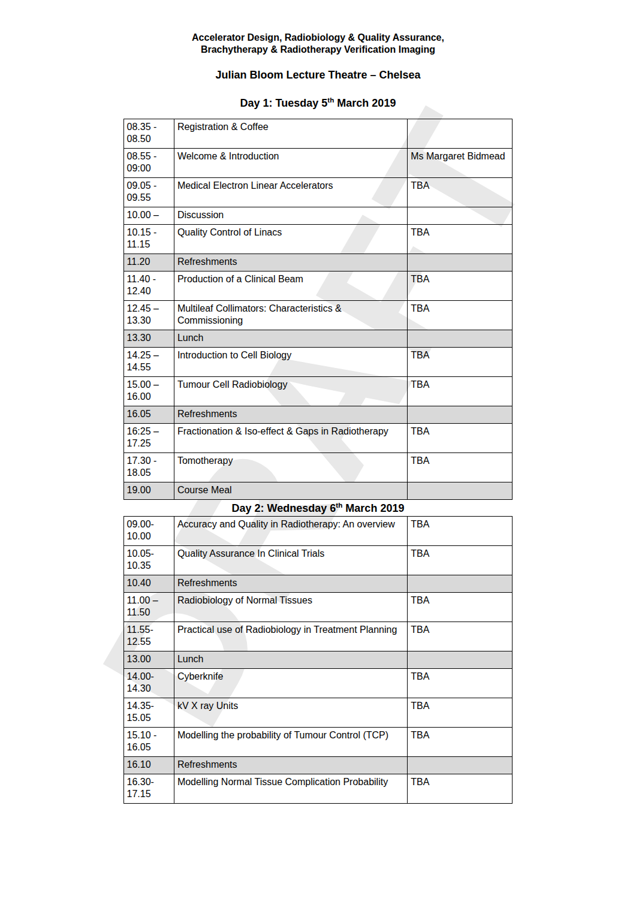DRAFT
Accelerator Design, Radiobiology & Quality Assurance,
Brachytherapy & Radiotherapy Verification Imaging
Julian Bloom Lecture Theatre – Chelsea
Day 1: Tuesday 5th March 2019
| 08.35 - 08.50 | Registration & Coffee | |
| 08.55 - 09:00 | Welcome & Introduction | Ms Margaret Bidmead |
| 09.05 - 09.55 | Medical Electron Linear Accelerators | TBA |
| 10.00 – | Discussion | |
| 10.15 - 11.15 | Quality Control of Linacs | TBA |
| 11.20 | Refreshments | |
| 11.40 - 12.40 | Production of a Clinical Beam | TBA |
| 12.45 – 13.30 | Multileaf Collimators: Characteristics & Commissioning | TBA |
| 13.30 | Lunch | |
| 14.25 – 14.55 | Introduction to Cell Biology | TBA |
| 15.00 – 16.00 | Tumour Cell Radiobiology | TBA |
| 16.05 | Refreshments | |
| 16:25 – 17.25 | Fractionation & Iso-effect & Gaps in Radiotherapy | TBA |
| 17.30 - 18.05 | Tomotherapy | TBA |
| 19.00 | Course Meal | |
Day 2: Wednesday 6th March 2019
| 09.00-10.00 | Accuracy and Quality in Radiotherapy: An overview | TBA |
| 10.05-10.35 | Quality Assurance In Clinical Trials | TBA |
| 10.40 | Refreshments | |
| 11.00 – 11.50 | Radiobiology of Normal Tissues | TBA |
| 11.55-12.55 | Practical use of Radiobiology in Treatment Planning | TBA |
| 13.00 | Lunch | |
| 14.00-14.30 | Cyberknife | TBA |
| 14.35-15.05 | kV X ray Units | TBA |
| 15.10 - 16.05 | Modelling the probability of Tumour Control (TCP) | TBA |
| 16.10 | Refreshments | |
| 16.30-17.15 | Modelling Normal Tissue Complication Probability | TBA |